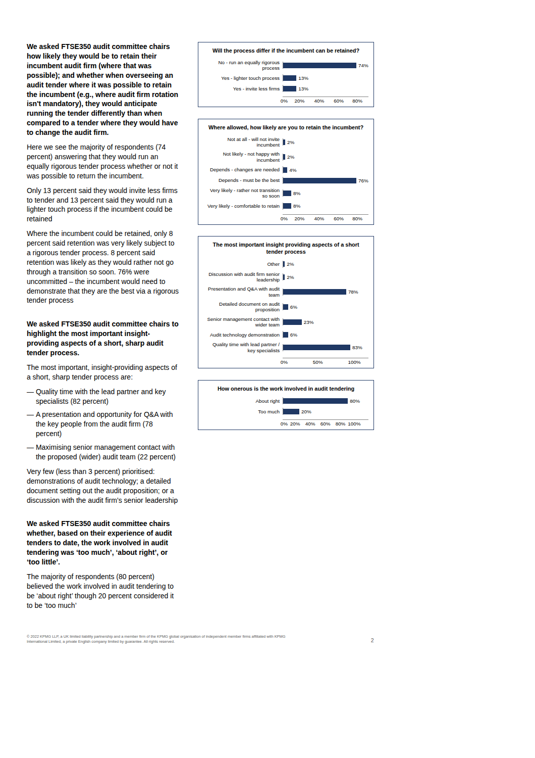We asked FTSE350 audit committee chairs how likely they would be to retain their incumbent audit firm (where that was possible); and whether when overseeing an audit tender where it was possible to retain the incumbent (e.g., where audit firm rotation isn't mandatory), they would anticipate running the tender differently than when compared to a tender where they would have to change the audit firm.
Here we see the majority of respondents (74 percent) answering that they would run an equally rigorous tender process whether or not it was possible to return the incumbent.
Only 13 percent said they would invite less firms to tender and 13 percent said they would run a lighter touch process if the incumbent could be retained
Where the incumbent could be retained, only 8 percent said retention was very likely subject to a rigorous tender process. 8 percent said retention was likely as they would rather not go through a transition so soon. 76% were uncommitted – the incumbent would need to demonstrate that they are the best via a rigorous tender process
We asked FTSE350 audit committee chairs to highlight the most important insight-providing aspects of a short, sharp audit tender process.
The most important, insight-providing aspects of a short, sharp tender process are:
Quality time with the lead partner and key specialists (82 percent)
A presentation and opportunity for Q&A with the key people from the audit firm (78 percent)
Maximising senior management contact with the proposed (wider) audit team (22 percent)
Very few (less than 3 percent) prioritised: demonstrations of audit technology; a detailed document setting out the audit proposition; or a discussion with the audit firm’s senior leadership
We asked FTSE350 audit committee chairs whether, based on their experience of audit tenders to date, the work involved in audit tendering was ‘too much’, ‘about right’, or ‘too little’.
The majority of respondents (80 percent) believed the work involved in audit tendering to be ‘about right’ though 20 percent considered it to be ‘too much’
Will the process differ if the incumbent can be retained?
No - run an equally rigorous process
74%
Yes - lighter touch process
13%
Yes - invite less firms
13%
0% 20% 40% 60% 80%
Where allowed, how likely are you to retain the incumbent?
Not at all - will not invite incumbent
2%
Not likely - not happy with incumbent
2%
Depends - changes are needed
4%
Depends - must be the best
76%
Very likely - rather not transition so soon
8%
Very likely - comfortable to retain
8%
0% 20% 40% 60% 80%
The most important insight providing aspects of a short tender process
Other
2%
Discussion with audit firm senior leadership
2%
Presentation and Q&A with audit team
78%
Detailed document on audit proposition
6%
Senior management contact with wider team
23%
Audit technology demonstration
6%
Quality time with lead partner / key specialists
83%
0% 50% 100%
How onerous is the work involved in audit tendering
About right
80%
Too much
20%
0% 20% 40% 60% 80% 100%
© 2022 KPMG LLP, a UK limited liability partnership and a member firm of the KPMG global organisation of independent member firms affiliated with KPMG International Limited, a private English company limited by guarantee. All rights reserved.
2